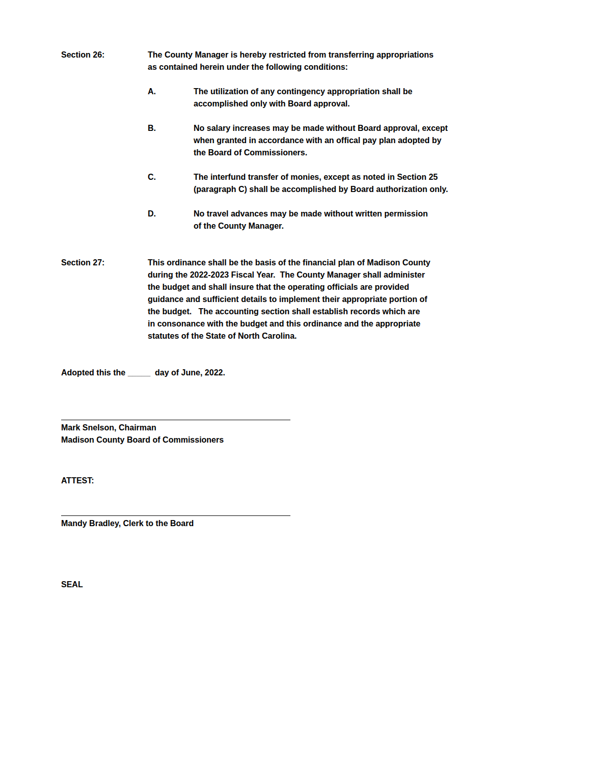Section 26:
The County Manager is hereby restricted from transferring appropriations
as contained herein under the following conditions:
A.
The utilization of any contingency appropriation shall be
accomplished only with Board approval.
B.
No salary increases may be made without Board approval, except
when granted in accordance with an offical pay plan adopted by
the Board of Commissioners.
C.
The interfund transfer of monies, except as noted in Section 25
(paragraph C) shall be accomplished by Board authorization only.
D.
No travel advances may be made without written permission
of the County Manager.
Section 27:
This ordinance shall be the basis of the financial plan of Madison County
during the 2022-2023 Fiscal Year. The County Manager shall administer
the budget and shall insure that the operating officials are provided
guidance and sufficient details to implement their appropriate portion of
the budget. The accounting section shall establish records which are
in consonance with the budget and this ordinance and the appropriate
statutes of the State of North Carolina.
Adopted this the _____ day of June, 2022.
Mark Snelson, Chairman
Madison County Board of Commissioners
ATTEST:
Mandy Bradley, Clerk to the Board
SEAL